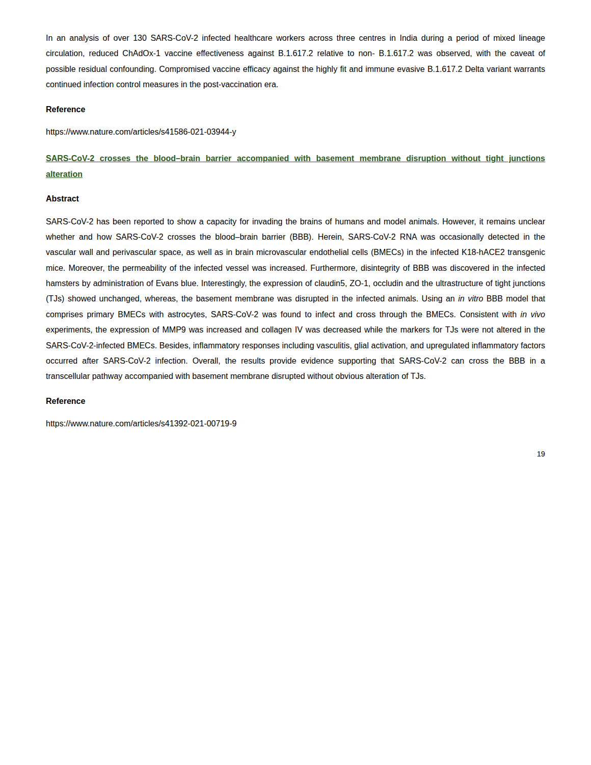In an analysis of over 130 SARS-CoV-2 infected healthcare workers across three centres in India during a period of mixed lineage circulation, reduced ChAdOx-1 vaccine effectiveness against B.1.617.2 relative to non- B.1.617.2 was observed, with the caveat of possible residual confounding. Compromised vaccine efficacy against the highly fit and immune evasive B.1.617.2 Delta variant warrants continued infection control measures in the post-vaccination era.
Reference
https://www.nature.com/articles/s41586-021-03944-y
SARS-CoV-2 crosses the blood–brain barrier accompanied with basement membrane disruption without tight junctions alteration
Abstract
SARS-CoV-2 has been reported to show a capacity for invading the brains of humans and model animals. However, it remains unclear whether and how SARS-CoV-2 crosses the blood–brain barrier (BBB). Herein, SARS-CoV-2 RNA was occasionally detected in the vascular wall and perivascular space, as well as in brain microvascular endothelial cells (BMECs) in the infected K18-hACE2 transgenic mice. Moreover, the permeability of the infected vessel was increased. Furthermore, disintegrity of BBB was discovered in the infected hamsters by administration of Evans blue. Interestingly, the expression of claudin5, ZO-1, occludin and the ultrastructure of tight junctions (TJs) showed unchanged, whereas, the basement membrane was disrupted in the infected animals. Using an in vitro BBB model that comprises primary BMECs with astrocytes, SARS-CoV-2 was found to infect and cross through the BMECs. Consistent with in vivo experiments, the expression of MMP9 was increased and collagen IV was decreased while the markers for TJs were not altered in the SARS-CoV-2-infected BMECs. Besides, inflammatory responses including vasculitis, glial activation, and upregulated inflammatory factors occurred after SARS-CoV-2 infection. Overall, the results provide evidence supporting that SARS-CoV-2 can cross the BBB in a transcellular pathway accompanied with basement membrane disrupted without obvious alteration of TJs.
Reference
https://www.nature.com/articles/s41392-021-00719-9
19